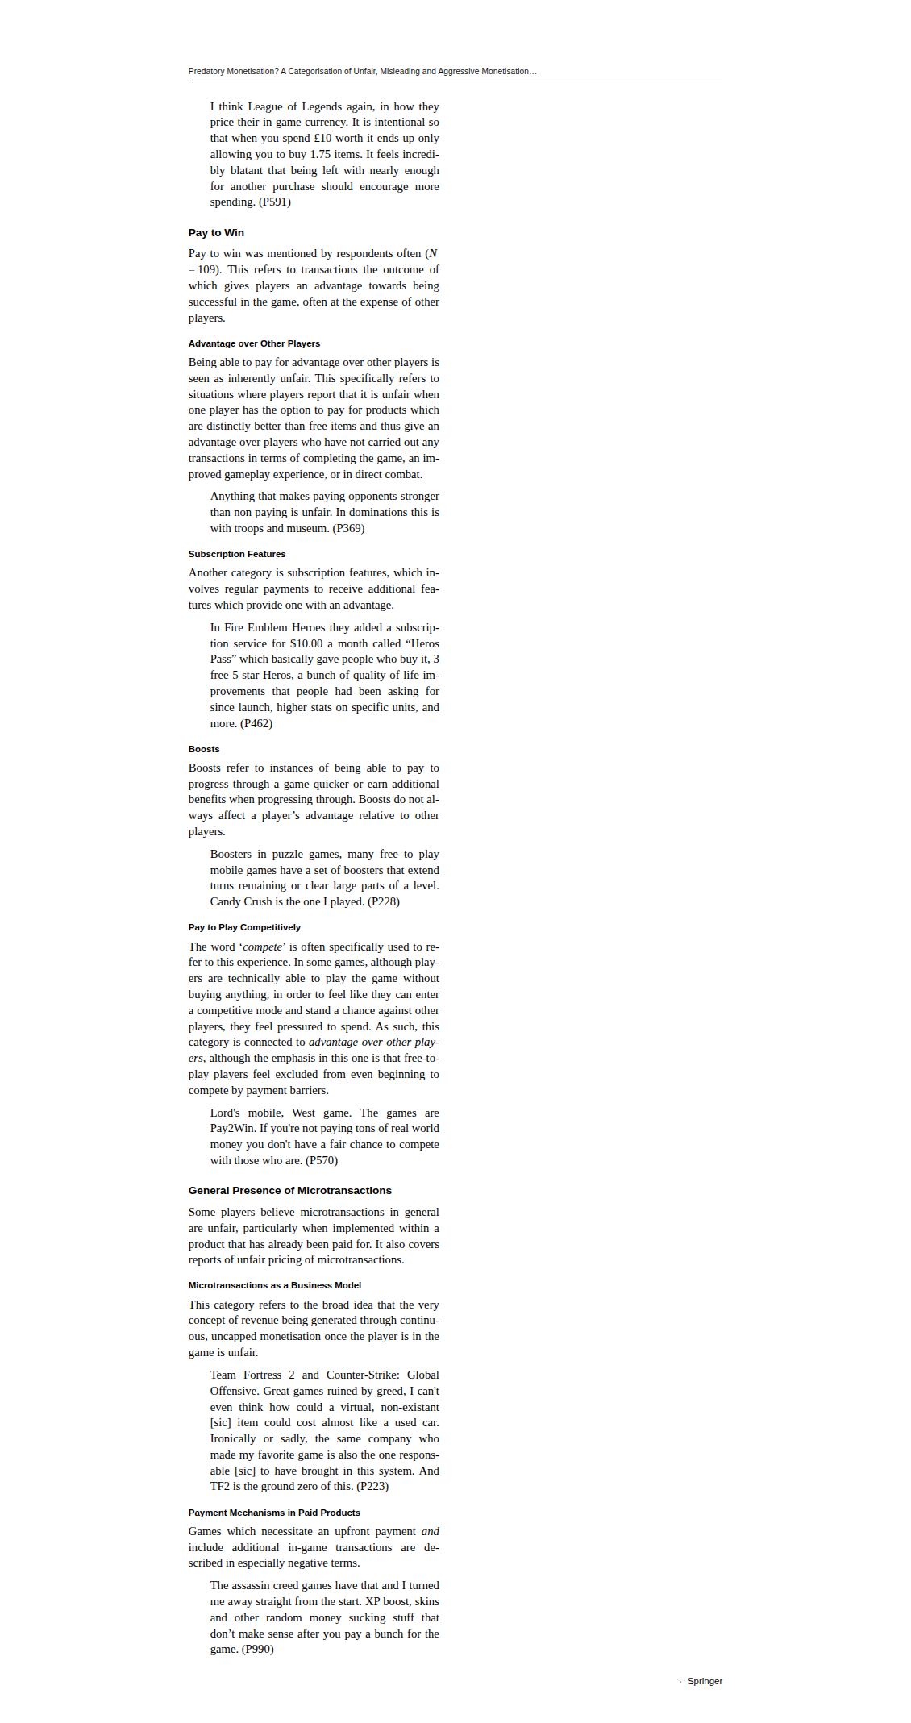Predatory Monetisation? A Categorisation of Unfair, Misleading and Aggressive Monetisation…
I think League of Legends again, in how they price their in game currency. It is intentional so that when you spend £10 worth it ends up only allowing you to buy 1.75 items. It feels incredibly blatant that being left with nearly enough for another purchase should encourage more spending. (P591)
Pay to Win
Pay to win was mentioned by respondents often (N = 109). This refers to transactions the outcome of which gives players an advantage towards being successful in the game, often at the expense of other players.
Advantage over Other Players
Being able to pay for advantage over other players is seen as inherently unfair. This specifically refers to situations where players report that it is unfair when one player has the option to pay for products which are distinctly better than free items and thus give an advantage over players who have not carried out any transactions in terms of completing the game, an improved gameplay experience, or in direct combat.
Anything that makes paying opponents stronger than non paying is unfair. In dominations this is with troops and museum. (P369)
Subscription Features
Another category is subscription features, which involves regular payments to receive additional features which provide one with an advantage.
In Fire Emblem Heroes they added a subscription service for $10.00 a month called “Heros Pass” which basically gave people who buy it, 3 free 5 star Heros, a bunch of quality of life improvements that people had been asking for since launch, higher stats on specific units, and more. (P462)
Boosts
Boosts refer to instances of being able to pay to progress through a game quicker or earn additional benefits when progressing through. Boosts do not always affect a player’s advantage relative to other players.
Boosters in puzzle games, many free to play mobile games have a set of boosters that extend turns remaining or clear large parts of a level. Candy Crush is the one I played. (P228)
Pay to Play Competitively
The word ‘compete’ is often specifically used to refer to this experience. In some games, although players are technically able to play the game without buying anything, in order to feel like they can enter a competitive mode and stand a chance against other players, they feel pressured to spend. As such, this category is connected to advantage over other players, although the emphasis in this one is that free-to-play players feel excluded from even beginning to compete by payment barriers.
Lord's mobile, West game. The games are Pay2Win. If you're not paying tons of real world money you don't have a fair chance to compete with those who are. (P570)
General Presence of Microtransactions
Some players believe microtransactions in general are unfair, particularly when implemented within a product that has already been paid for. It also covers reports of unfair pricing of microtransactions.
Microtransactions as a Business Model
This category refers to the broad idea that the very concept of revenue being generated through continuous, uncapped monetisation once the player is in the game is unfair.
Team Fortress 2 and Counter-Strike: Global Offensive. Great games ruined by greed, I can't even think how could a virtual, non-existant [sic] item could cost almost like a used car. Ironically or sadly, the same company who made my favorite game is also the one responsable [sic] to have brought in this system. And TF2 is the ground zero of this. (P223)
Payment Mechanisms in Paid Products
Games which necessitate an upfront payment and include additional in-game transactions are described in especially negative terms.
The assassin creed games have that and I turned me away straight from the start. XP boost, skins and other random money sucking stuff that don’t make sense after you pay a bunch for the game. (P990)
☞Springer